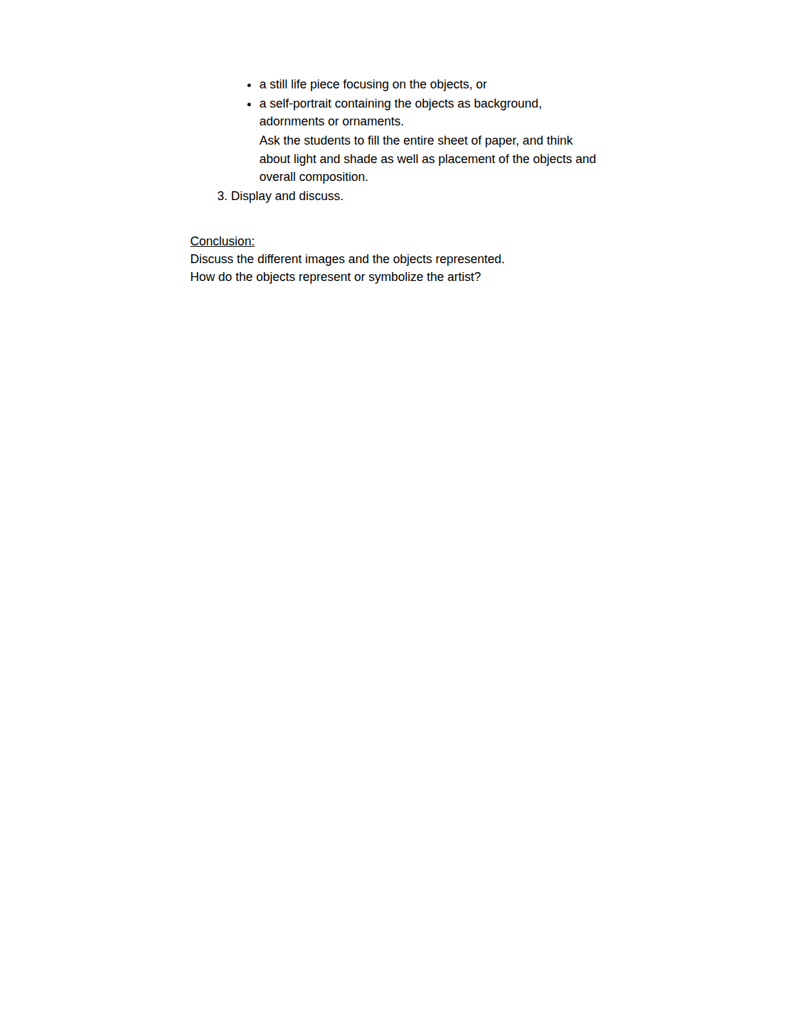a still life piece focusing on the objects, or
a self-portrait containing the objects as background, adornments or ornaments.
Ask the students to fill the entire sheet of paper, and think about light and shade as well as placement of the objects and overall composition.
Display and discuss.
Conclusion:
Discuss the different images and the objects represented.
How do the objects represent or symbolize the artist?